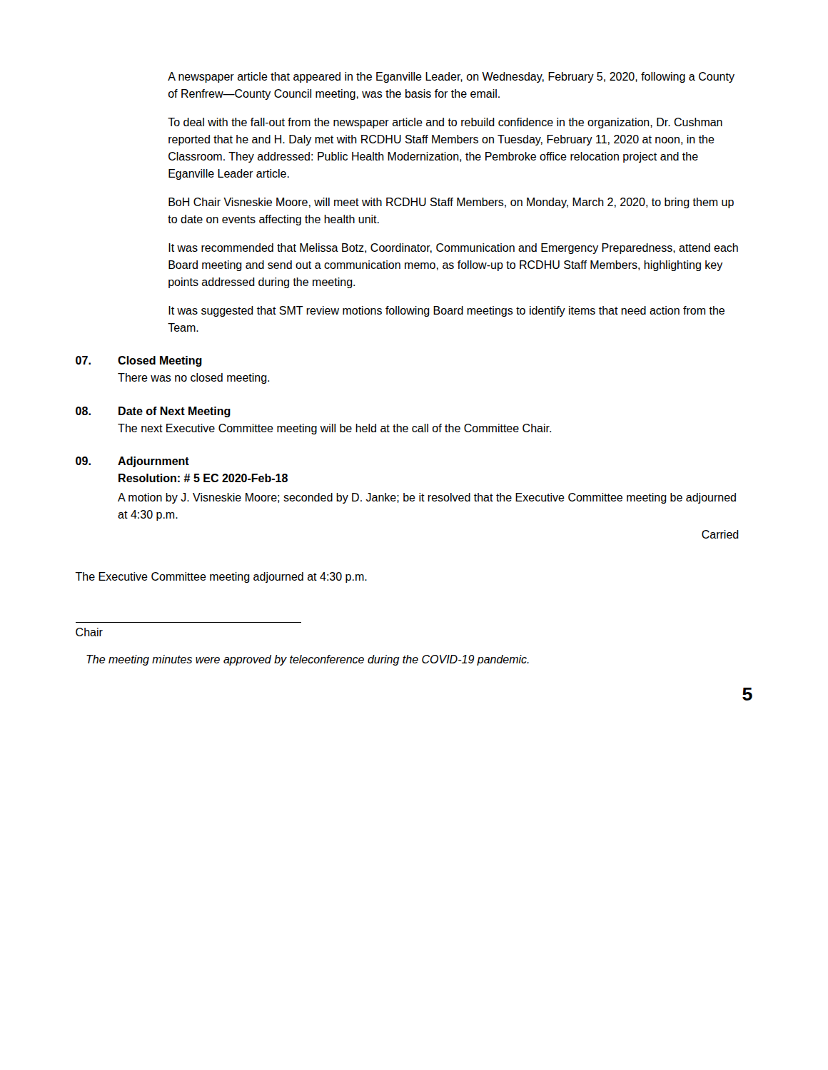A newspaper article that appeared in the Eganville Leader, on Wednesday, February 5, 2020, following a County of Renfrew—County Council meeting, was the basis for the email.
To deal with the fall-out from the newspaper article and to rebuild confidence in the organization, Dr. Cushman reported that he and H. Daly met with RCDHU Staff Members on Tuesday, February 11, 2020 at noon, in the Classroom. They addressed: Public Health Modernization, the Pembroke office relocation project and the Eganville Leader article.
BoH Chair Visneskie Moore, will meet with RCDHU Staff Members, on Monday, March 2, 2020, to bring them up to date on events affecting the health unit.
It was recommended that Melissa Botz, Coordinator, Communication and Emergency Preparedness, attend each Board meeting and send out a communication memo, as follow-up to RCDHU Staff Members, highlighting key points addressed during the meeting.
It was suggested that SMT review motions following Board meetings to identify items that need action from the Team.
07. Closed Meeting
There was no closed meeting.
08. Date of Next Meeting
The next Executive Committee meeting will be held at the call of the Committee Chair.
09. Adjournment
Resolution: # 5 EC 2020-Feb-18
A motion by J. Visneskie Moore; seconded by D. Janke; be it resolved that the Executive Committee meeting be adjourned at 4:30 p.m.
Carried
The Executive Committee meeting adjourned at 4:30 p.m.
Chair
The meeting minutes were approved by teleconference during the COVID-19 pandemic.
5